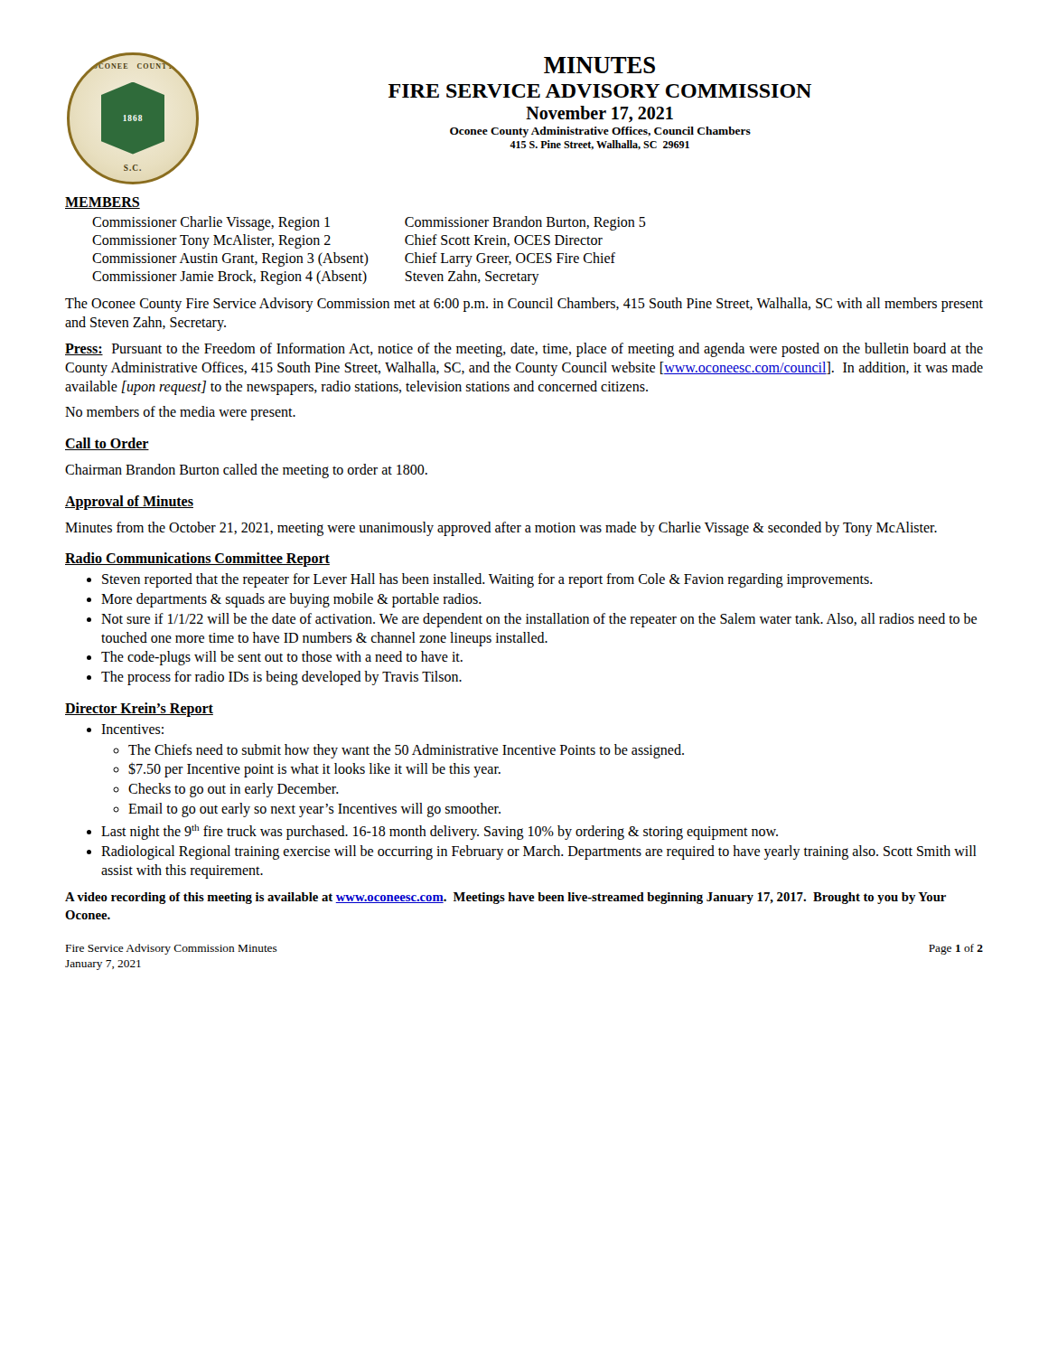OCONEE COUNTY
1868
S.C.
MINUTES
FIRE SERVICE ADVISORY COMMISSION
November 17, 2021
Oconee County Administrative Offices, Council Chambers
415 S. Pine Street, Walhalla, SC 29691
MEMBERS
Commissioner Charlie Vissage, Region 1
Commissioner Tony McAlister, Region 2
Commissioner Austin Grant, Region 3 (Absent)
Commissioner Jamie Brock, Region 4 (Absent)
Commissioner Brandon Burton, Region 5
Chief Scott Krein, OCES Director
Chief Larry Greer, OCES Fire Chief
Steven Zahn, Secretary
The Oconee County Fire Service Advisory Commission met at 6:00 p.m. in Council Chambers, 415 South Pine Street, Walhalla, SC with all members present and Steven Zahn, Secretary.
Press: Pursuant to the Freedom of Information Act, notice of the meeting, date, time, place of meeting and agenda were posted on the bulletin board at the County Administrative Offices, 415 South Pine Street, Walhalla, SC, and the County Council website [www.oconeesc.com/council]. In addition, it was made available [upon request] to the newspapers, radio stations, television stations and concerned citizens.
No members of the media were present.
Call to Order
Chairman Brandon Burton called the meeting to order at 1800.
Approval of Minutes
Minutes from the October 21, 2021, meeting were unanimously approved after a motion was made by Charlie Vissage & seconded by Tony McAlister.
Radio Communications Committee Report
Steven reported that the repeater for Lever Hall has been installed. Waiting for a report from Cole & Favion regarding improvements.
More departments & squads are buying mobile & portable radios.
Not sure if 1/1/22 will be the date of activation. We are dependent on the installation of the repeater on the Salem water tank. Also, all radios need to be touched one more time to have ID numbers & channel zone lineups installed.
The code-plugs will be sent out to those with a need to have it.
The process for radio IDs is being developed by Travis Tilson.
Director Krein’s Report
Incentives:
The Chiefs need to submit how they want the 50 Administrative Incentive Points to be assigned.
$7.50 per Incentive point is what it looks like it will be this year.
Checks to go out in early December.
Email to go out early so next year’s Incentives will go smoother.
Last night the 9th fire truck was purchased. 16-18 month delivery. Saving 10% by ordering & storing equipment now.
Radiological Regional training exercise will be occurring in February or March. Departments are required to have yearly training also. Scott Smith will assist with this requirement.
A video recording of this meeting is available at www.oconeesc.com. Meetings have been live-streamed beginning January 17, 2017. Brought to you by Your Oconee.
Fire Service Advisory Commission Minutes
January 7, 2021
Page 1 of 2